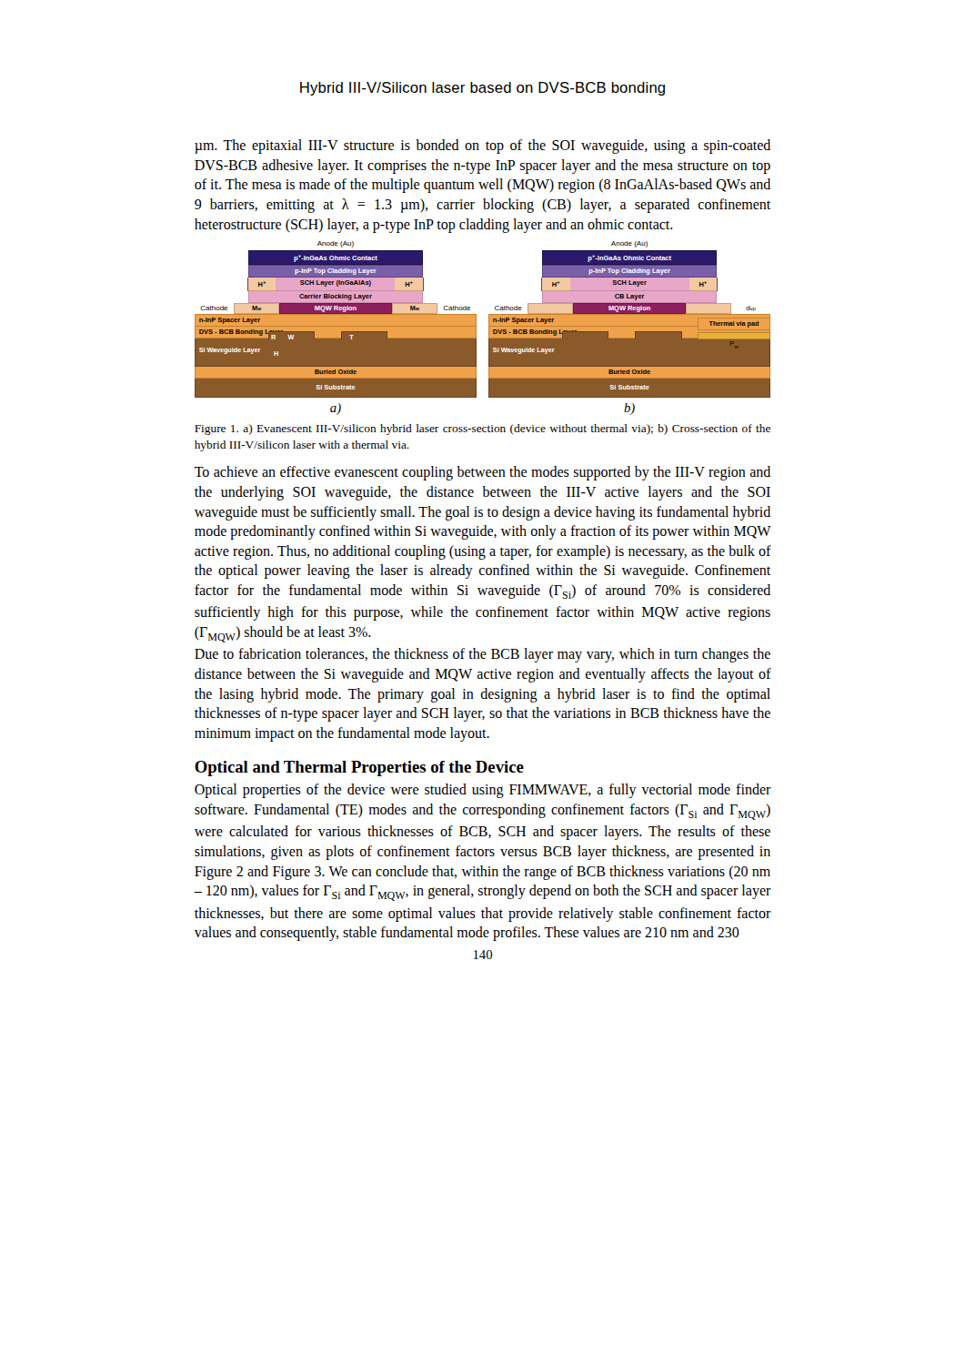Hybrid III-V/Silicon laser based on DVS-BCB bonding
µm. The epitaxial III-V structure is bonded on top of the SOI waveguide, using a spin-coated DVS-BCB adhesive layer. It comprises the n-type InP spacer layer and the mesa structure on top of it. The mesa is made of the multiple quantum well (MQW) region (8 InGaAlAs-based QWs and 9 barriers, emitting at λ = 1.3 µm), carrier blocking (CB) layer, a separated confinement heterostructure (SCH) layer, a p-type InP top cladding layer and an ohmic contact.
Anode (Au)
p+-InGaAs Ohmic Contact
p-InP Top Cladding Layer
H+
SCH Layer (InGaAlAs)
H+
Carrier Blocking Layer
Cathode
Mw
MQW Region
Mw
Cathode
n-InP Spacer Layer
DVS - BCB Bonding Layer
Si Waveguide Layer R W T H
Buried Oxide
Si Substrate
a)
Anode (Au)
p+-InGaAs Ohmic Contact
p-InP Top Cladding Layer
H+
SCH Layer
H+
CB Layer
Cathode
MQW Region
dvp
n-InP Spacer Layer
DVS - BCB Bonding Layer
Si Waveguide Layer
Buried Oxide
Si Substrate
Thermal via pad
Pw
b)
Figure 1. a) Evanescent III-V/silicon hybrid laser cross-section (device without thermal via); b) Cross-section of the hybrid III-V/silicon laser with a thermal via.
To achieve an effective evanescent coupling between the modes supported by the III-V region and the underlying SOI waveguide, the distance between the III-V active layers and the SOI waveguide must be sufficiently small. The goal is to design a device having its fundamental hybrid mode predominantly confined within Si waveguide, with only a fraction of its power within MQW active region. Thus, no additional coupling (using a taper, for example) is necessary, as the bulk of the optical power leaving the laser is already confined within the Si waveguide. Confinement factor for the fundamental mode within Si waveguide (ΓSi) of around 70% is considered sufficiently high for this purpose, while the confinement factor within MQW active regions (ΓMQW) should be at least 3%.
Due to fabrication tolerances, the thickness of the BCB layer may vary, which in turn changes the distance between the Si waveguide and MQW active region and eventually affects the layout of the lasing hybrid mode. The primary goal in designing a hybrid laser is to find the optimal thicknesses of n-type spacer layer and SCH layer, so that the variations in BCB thickness have the minimum impact on the fundamental mode layout.
Optical and Thermal Properties of the Device
Optical properties of the device were studied using FIMMWAVE, a fully vectorial mode finder software. Fundamental (TE) modes and the corresponding confinement factors (ΓSi and ΓMQW) were calculated for various thicknesses of BCB, SCH and spacer layers. The results of these simulations, given as plots of confinement factors versus BCB layer thickness, are presented in Figure 2 and Figure 3. We can conclude that, within the range of BCB thickness variations (20 nm – 120 nm), values for ΓSi and ΓMQW, in general, strongly depend on both the SCH and spacer layer thicknesses, but there are some optimal values that provide relatively stable confinement factor values and consequently, stable fundamental mode profiles. These values are 210 nm and 230
140